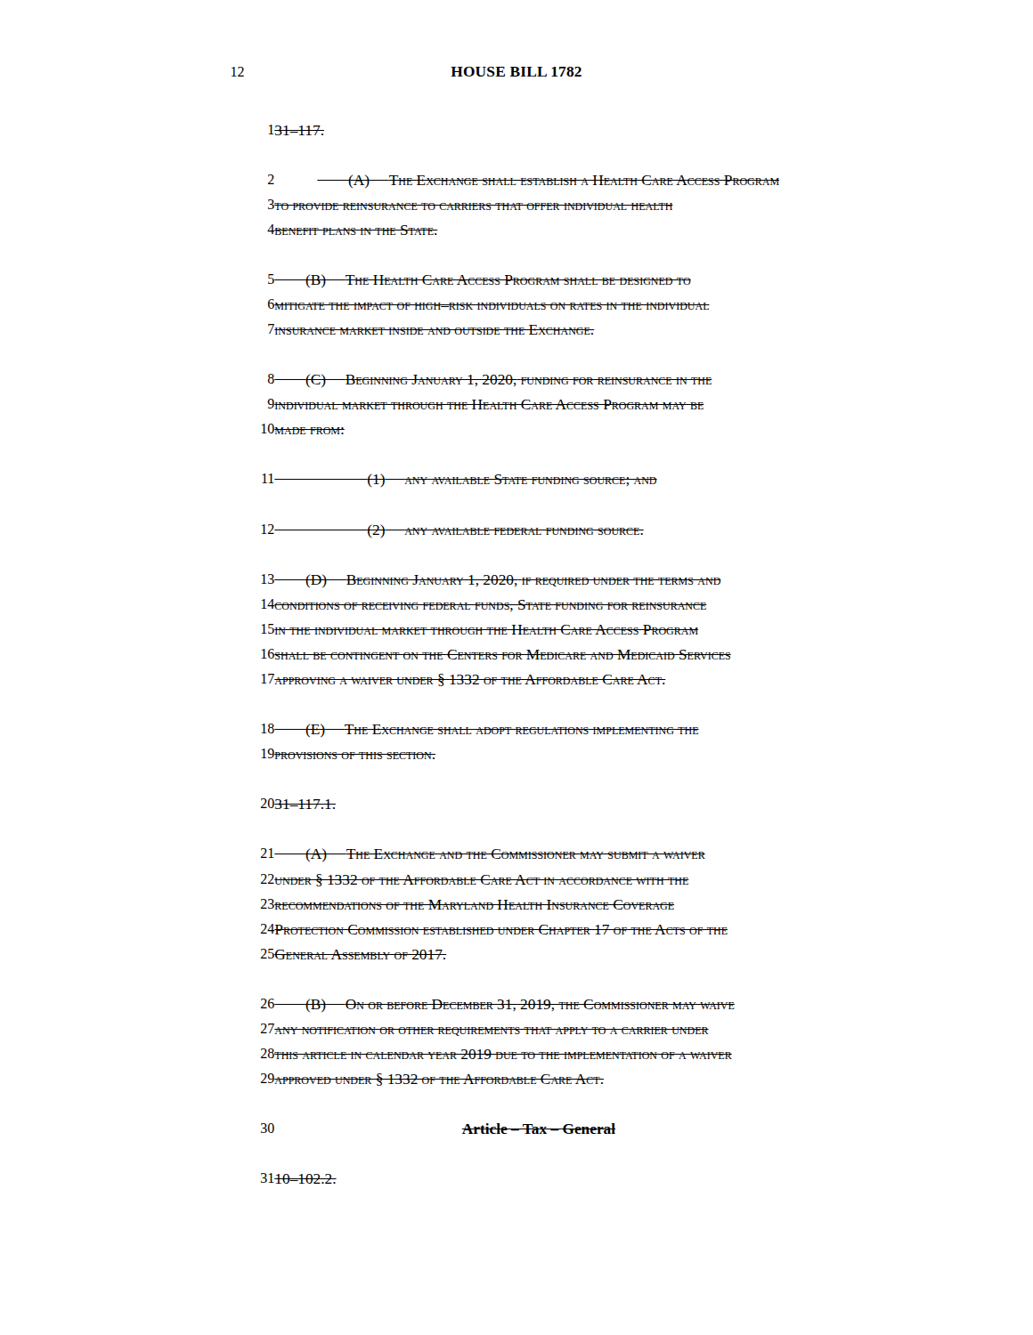12
HOUSE BILL 1782
| 1 | 31–117. |
| 2 | (A) The Exchange shall establish a Health Care Access Program |
| 3 | to provide reinsurance to carriers that offer individual health |
| 4 | benefit plans in the State. |
| 5 | (B) The Health Care Access Program shall be designed to |
| 6 | mitigate the impact of high–risk individuals on rates in the individual |
| 7 | insurance market inside and outside the Exchange. |
| 8 | (C) Beginning January 1, 2020, funding for reinsurance in the |
| 9 | individual market through the Health Care Access Program may be |
| 10 | made from: |
| 11 | (1) any available State funding source; and |
| 12 | (2) any available federal funding source. |
| 13 | (D) Beginning January 1, 2020, if required under the terms and |
| 14 | conditions of receiving federal funds, State funding for reinsurance |
| 15 | in the individual market through the Health Care Access Program |
| 16 | shall be contingent on the Centers for Medicare and Medicaid Services |
| 17 | approving a waiver under § 1332 of the Affordable Care Act. |
| 18 | (E) The Exchange shall adopt regulations implementing the |
| 19 | provisions of this section. |
| 20 | 31–117.1. |
| 21 | (A) The Exchange and the Commissioner may submit a waiver |
| 22 | under § 1332 of the Affordable Care Act in accordance with the |
| 23 | recommendations of the Maryland Health Insurance Coverage |
| 24 | Protection Commission established under Chapter 17 of the Acts of the |
| 25 | General Assembly of 2017. |
| 26 | (B) On or before December 31, 2019, the Commissioner may waive |
| 27 | any notification or other requirements that apply to a carrier under |
| 28 | this article in calendar year 2019 due to the implementation of a waiver |
| 29 | approved under § 1332 of the Affordable Care Act. |
| 30 | Article – Tax – General |
| 31 | 10–102.2. |